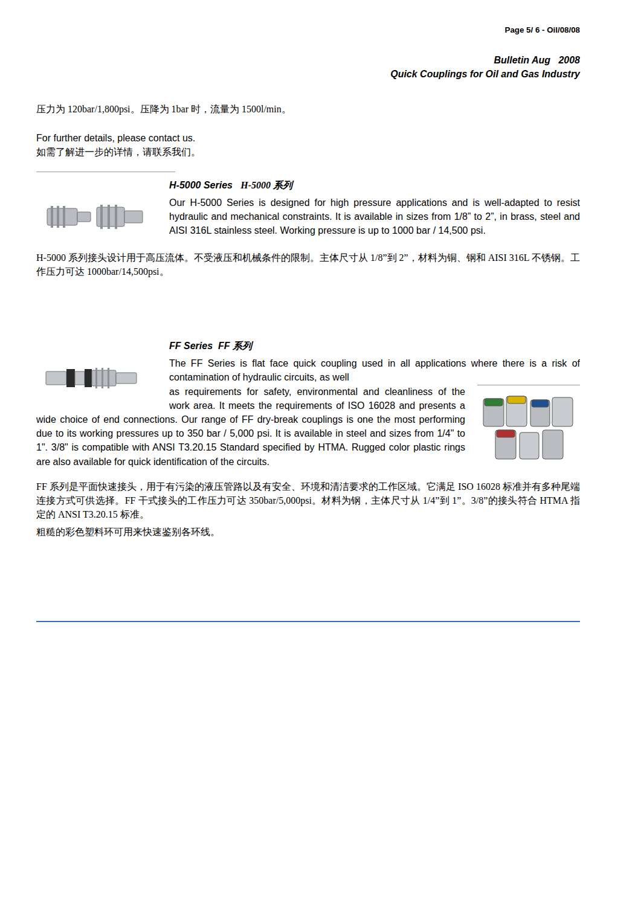Page 5/ 6 - Oil/08/08
Bulletin Aug 2008
Quick Couplings for Oil and Gas Industry
压力为 120bar/1,800psi。压降为 1bar 时，流量为 1500l/min。
For further details, please contact us.
如需了解进一步的详情，请联系我们。
H-5000 Series H-5000 系列
Our H-5000 Series is designed for high pressure applications and is well-adapted to resist hydraulic and mechanical constraints. It is available in sizes from 1/8” to 2”, in brass, steel and AISI 316L stainless steel. Working pressure is up to 1000 bar / 14,500 psi.
H-5000 系列接头设计用于高压流体。不受液压和机械条件的限制。主体尺寸从 1/8”到 2”，材料为铜、钢和 AISI 316L 不锈钢。工作压力可达 1000bar/14,500psi。
FF Series FF 系列
The FF Series is flat face quick coupling used in all applications where there is a risk of contamination of hydraulic circuits, as well
as requirements for safety, environmental and cleanliness of the work area. It meets the requirements of ISO 16028 and presents a wide choice of end connections. Our range of FF dry-break couplings is one the most performing due to its working pressures up to 350 bar / 5,000 psi. It is available in steel and sizes from 1/4" to 1". 3/8" is compatible with ANSI T3.20.15 Standard specified by HTMA. Rugged color plastic rings are also available for quick identification of the circuits.
FF 系列是平面快速接头，用于有污染的液压管路以及有安全、环境和清洁要求的工作区域。它满足 ISO 16028 标准并有多种尾端连接方式可供选择。FF 干式接头的工作压力可达 350bar/5,000psi。材料为钢，主体尺寸从 1/4”到 1”。3/8”的接头符合 HTMA 指定的 ANSI T3.20.15 标准。
粗糙的彩色塑料环可用来快速鉴别各环线。